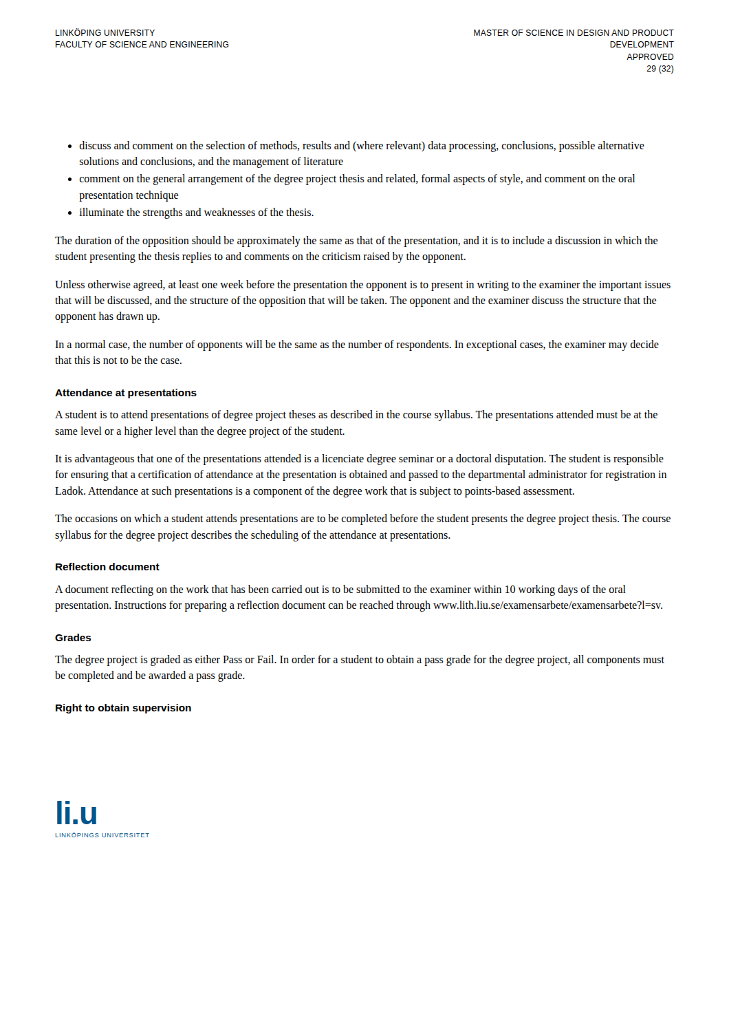LINKÖPING UNIVERSITY
FACULTY OF SCIENCE AND ENGINEERING
MASTER OF SCIENCE IN DESIGN AND PRODUCT
DEVELOPMENT
APPROVED
29 (32)
discuss and comment on the selection of methods, results and (where relevant) data processing, conclusions, possible alternative solutions and conclusions, and the management of literature
comment on the general arrangement of the degree project thesis and related, formal aspects of style, and comment on the oral presentation technique
illuminate the strengths and weaknesses of the thesis.
The duration of the opposition should be approximately the same as that of the presentation, and it is to include a discussion in which the student presenting the thesis replies to and comments on the criticism raised by the opponent.
Unless otherwise agreed, at least one week before the presentation the opponent is to present in writing to the examiner the important issues that will be discussed, and the structure of the opposition that will be taken. The opponent and the examiner discuss the structure that the opponent has drawn up.
In a normal case, the number of opponents will be the same as the number of respondents. In exceptional cases, the examiner may decide that this is not to be the case.
Attendance at presentations
A student is to attend presentations of degree project theses as described in the course syllabus. The presentations attended must be at the same level or a higher level than the degree project of the student.
It is advantageous that one of the presentations attended is a licenciate degree seminar or a doctoral disputation. The student is responsible for ensuring that a certification of attendance at the presentation is obtained and passed to the departmental administrator for registration in Ladok. Attendance at such presentations is a component of the degree work that is subject to points-based assessment.
The occasions on which a student attends presentations are to be completed before the student presents the degree project thesis. The course syllabus for the degree project describes the scheduling of the attendance at presentations.
Reflection document
A document reflecting on the work that has been carried out is to be submitted to the examiner within 10 working days of the oral presentation. Instructions for preparing a reflection document can be reached through www.lith.liu.se/examensarbete/examensarbete?l=sv.
Grades
The degree project is graded as either Pass or Fail. In order for a student to obtain a pass grade for the degree project, all components must be completed and be awarded a pass grade.
Right to obtain supervision
li.u
LINKÖPINGS UNIVERSITET